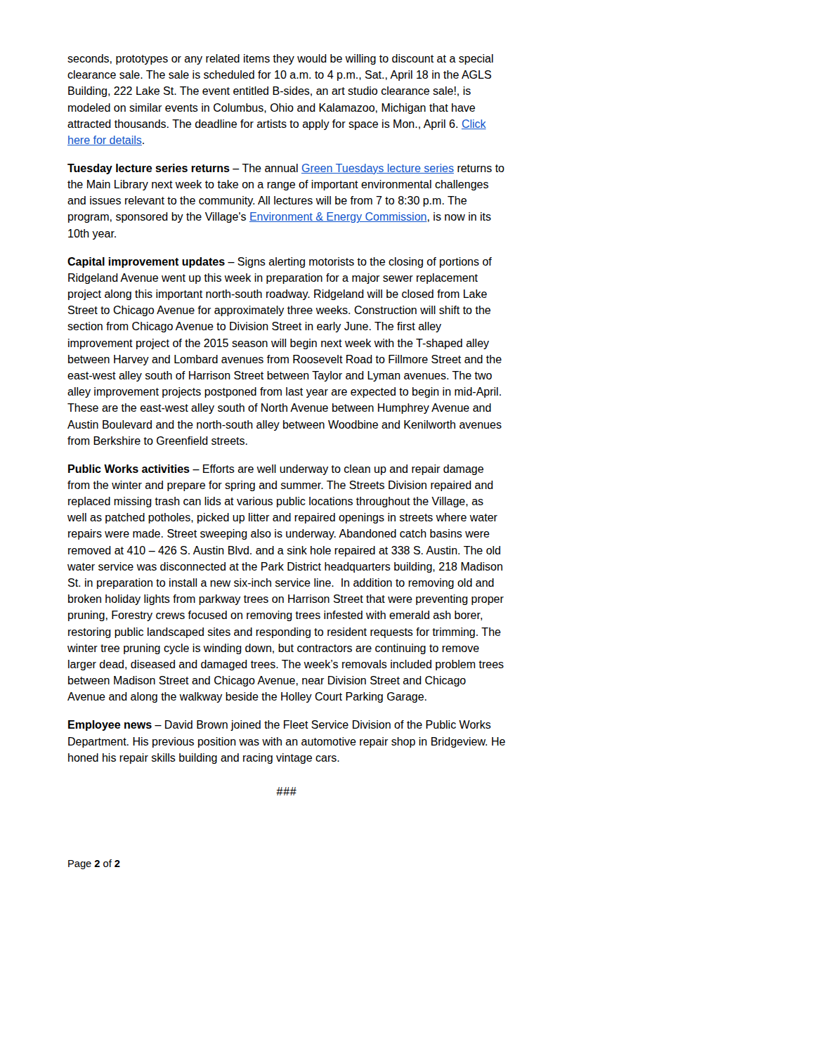seconds, prototypes or any related items they would be willing to discount at a special clearance sale. The sale is scheduled for 10 a.m. to 4 p.m., Sat., April 18 in the AGLS Building, 222 Lake St. The event entitled B-sides, an art studio clearance sale!, is modeled on similar events in Columbus, Ohio and Kalamazoo, Michigan that have attracted thousands. The deadline for artists to apply for space is Mon., April 6. Click here for details.
Tuesday lecture series returns – The annual Green Tuesdays lecture series returns to the Main Library next week to take on a range of important environmental challenges and issues relevant to the community. All lectures will be from 7 to 8:30 p.m. The program, sponsored by the Village's Environment & Energy Commission, is now in its 10th year.
Capital improvement updates – Signs alerting motorists to the closing of portions of Ridgeland Avenue went up this week in preparation for a major sewer replacement project along this important north-south roadway. Ridgeland will be closed from Lake Street to Chicago Avenue for approximately three weeks. Construction will shift to the section from Chicago Avenue to Division Street in early June. The first alley improvement project of the 2015 season will begin next week with the T-shaped alley between Harvey and Lombard avenues from Roosevelt Road to Fillmore Street and the east-west alley south of Harrison Street between Taylor and Lyman avenues. The two alley improvement projects postponed from last year are expected to begin in mid-April. These are the east-west alley south of North Avenue between Humphrey Avenue and Austin Boulevard and the north-south alley between Woodbine and Kenilworth avenues from Berkshire to Greenfield streets.
Public Works activities – Efforts are well underway to clean up and repair damage from the winter and prepare for spring and summer. The Streets Division repaired and replaced missing trash can lids at various public locations throughout the Village, as well as patched potholes, picked up litter and repaired openings in streets where water repairs were made. Street sweeping also is underway. Abandoned catch basins were removed at 410 – 426 S. Austin Blvd. and a sink hole repaired at 338 S. Austin. The old water service was disconnected at the Park District headquarters building, 218 Madison St. in preparation to install a new six-inch service line. In addition to removing old and broken holiday lights from parkway trees on Harrison Street that were preventing proper pruning, Forestry crews focused on removing trees infested with emerald ash borer, restoring public landscaped sites and responding to resident requests for trimming. The winter tree pruning cycle is winding down, but contractors are continuing to remove larger dead, diseased and damaged trees. The week’s removals included problem trees between Madison Street and Chicago Avenue, near Division Street and Chicago Avenue and along the walkway beside the Holley Court Parking Garage.
Employee news – David Brown joined the Fleet Service Division of the Public Works Department. His previous position was with an automotive repair shop in Bridgeview. He honed his repair skills building and racing vintage cars.
###
Page 2 of 2